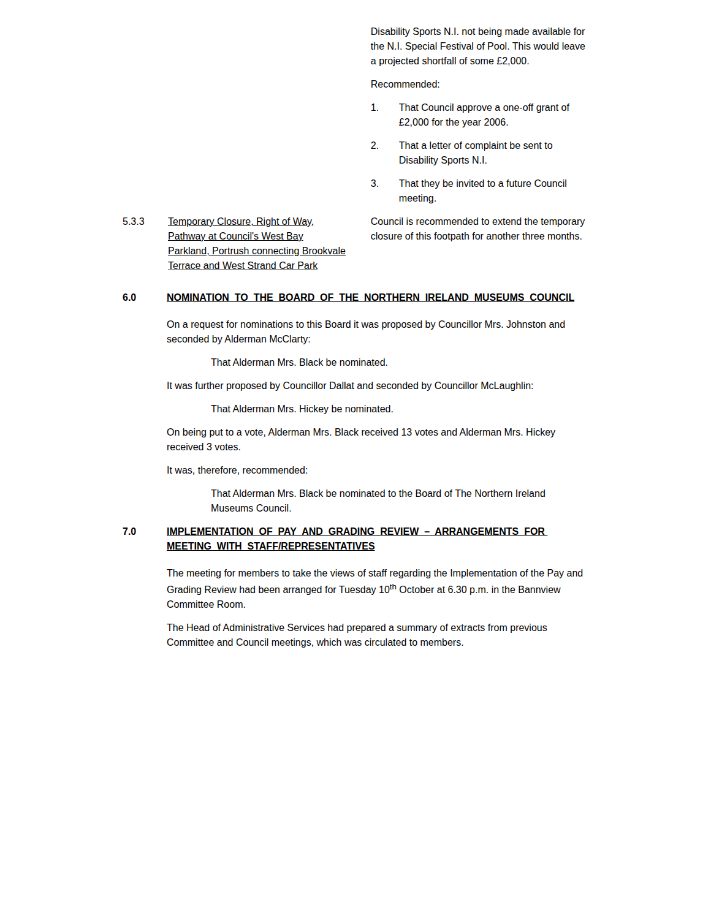Disability Sports N.I. not being made available for the N.I. Special Festival of Pool. This would leave a projected shortfall of some £2,000.
Recommended:
1.
That Council approve a one-off grant of £2,000 for the year 2006.
2.
That a letter of complaint be sent to Disability Sports N.I.
3.
That they be invited to a future Council meeting.
5.3.3
Temporary Closure, Right of Way, Pathway at Council's West Bay Parkland, Portrush connecting Brookvale Terrace and West Strand Car Park
Council is recommended to extend the temporary closure of this footpath for another three months.
6.0
NOMINATION TO THE BOARD OF THE NORTHERN IRELAND MUSEUMS COUNCIL
On a request for nominations to this Board it was proposed by Councillor Mrs. Johnston and seconded by Alderman McClarty:
That Alderman Mrs. Black be nominated.
It was further proposed by Councillor Dallat and seconded by Councillor McLaughlin:
That Alderman Mrs. Hickey be nominated.
On being put to a vote, Alderman Mrs. Black received 13 votes and Alderman Mrs. Hickey received 3 votes.
It was, therefore, recommended:
That Alderman Mrs. Black be nominated to the Board of The Northern Ireland Museums Council.
7.0
IMPLEMENTATION OF PAY AND GRADING REVIEW – ARRANGEMENTS FOR MEETING WITH STAFF/REPRESENTATIVES
The meeting for members to take the views of staff regarding the Implementation of the Pay and Grading Review had been arranged for Tuesday 10th October at 6.30 p.m. in the Bannview Committee Room.
The Head of Administrative Services had prepared a summary of extracts from previous Committee and Council meetings, which was circulated to members.